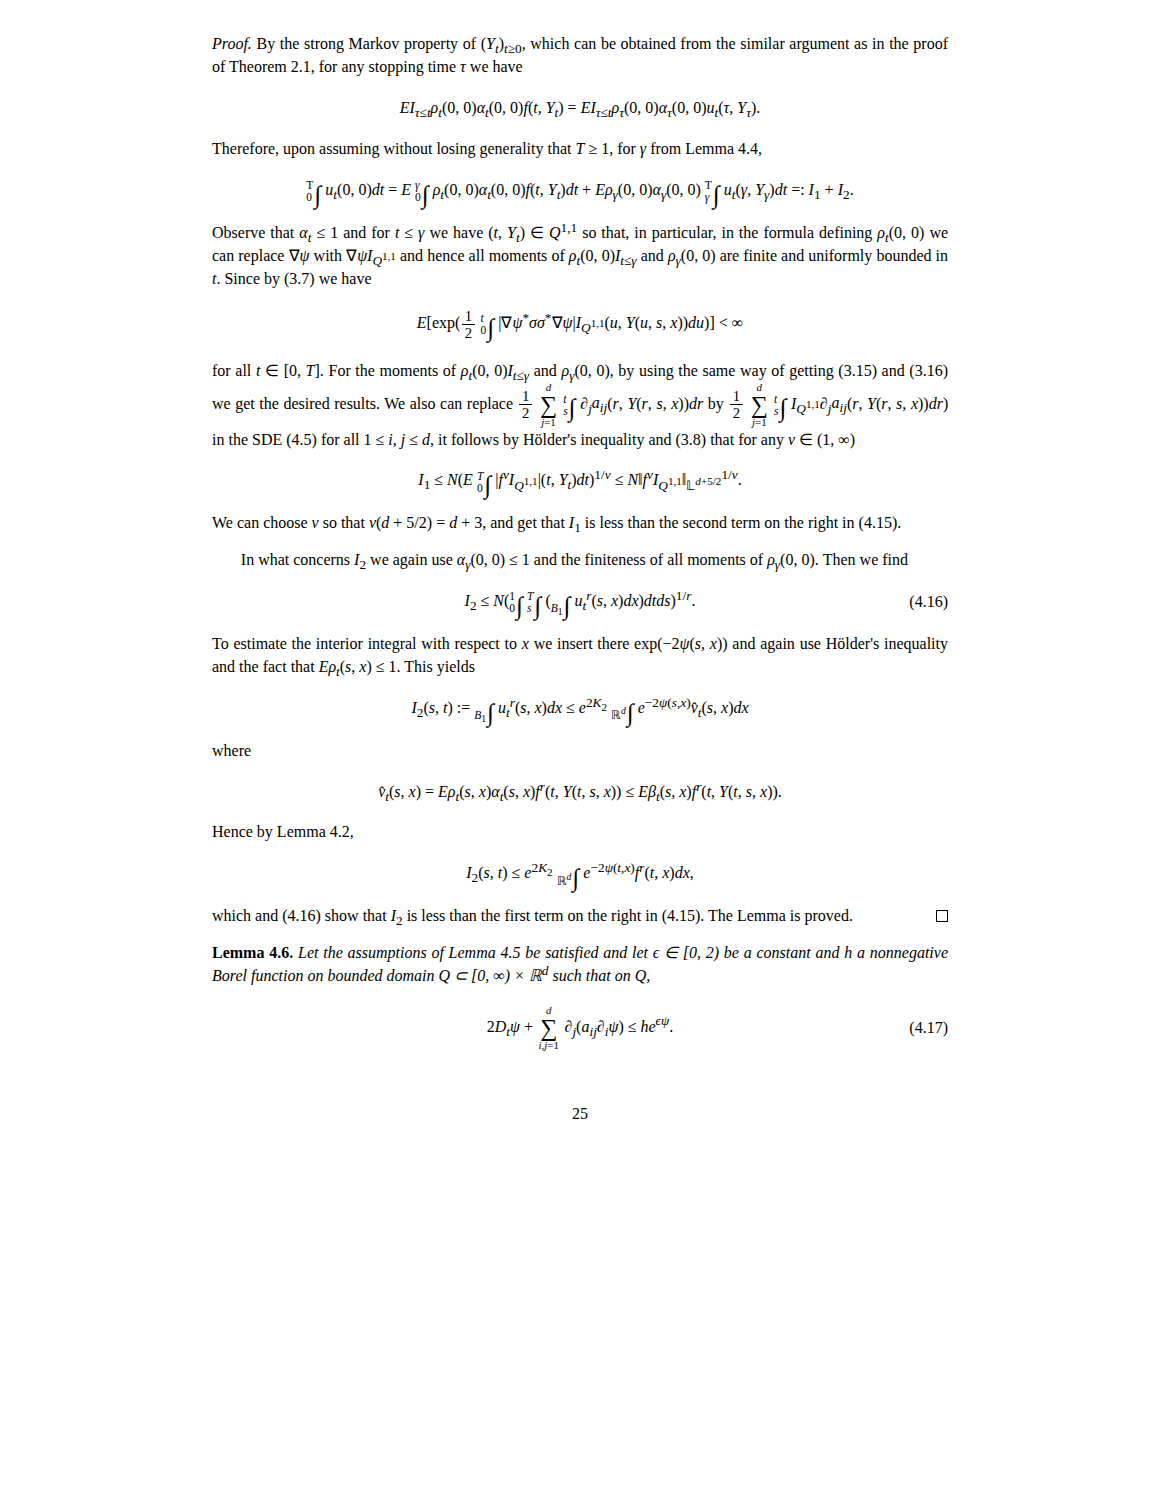Proof. By the strong Markov property of (Yt)t≥0, which can be obtained from the similar argument as in the proof of Theorem 2.1, for any stopping time τ we have
EIτ≤tρt(0, 0)αt(0, 0)f(t, Yt) = EIτ≤tρτ(0, 0)ατ(0, 0)ut(τ, Yτ).
Therefore, upon assuming without losing generality that T ≥ 1, for γ from Lemma 4.4,
T 0∫ ut(0, 0)dt = E γ 0∫ ρt(0, 0)αt(0, 0)f(t, Yt)dt + Eργ(0, 0)αγ(0, 0) Tγ∫ ut(γ, Yγ)dt =: I1 + I2.
Observe that αt ≤ 1 and for t ≤ γ we have (t, Yt) ∈ Q1,1 so that, in particular, in the formula defining ρt(0, 0) we can replace ∇ψ with ∇ψIQ1,1 and hence all moments of ρt(0, 0)It≤γ and ργ(0, 0) are finite and uniformly bounded in t. Since by (3.7) we have
E[exp(12 t 0∫ |∇ψ*σσ*∇ψ|IQ1,1(u, Y(u, s, x))du)] < ∞
for all t ∈ [0, T]. For the moments of ρt(0, 0)It≤γ and ργ(0, 0), by using the same way of getting (3.15) and (3.16) we get the desired results. We also can replace 12 d∑j=1 ts∫ ∂jaij(r, Y(r, s, x))dr by 12 d∑j=1 ts∫ IQ1,1∂jaij(r, Y(r, s, x))dr) in the SDE (4.5) for all 1 ≤ i, j ≤ d, it follows by Hölder's inequality and (3.8) that for any v ∈ (1, ∞)
I1 ≤ N(E T 0∫ |fvIQ1,1|(t, Yt)dt)1/v ≤ N‖fvIQ1,1‖𝕃d+5/21/v.
We can choose v so that v(d + 5/2) = d + 3, and get that I1 is less than the second term on the right in (4.15).
In what concerns I2 we again use αγ(0, 0) ≤ 1 and the finiteness of all moments of ργ(0, 0). Then we find
I2 ≤ N(10∫ Ts∫ ( B1∫ utr(s, x)dx)dtds)1/r. (4.16)
To estimate the interior integral with respect to x we insert there exp(−2ψ(s, x)) and again use Hölder's inequality and the fact that Eρt(s, x) ≤ 1. This yields
I2(s, t) := B1∫ utr(s, x)dx ≤ e2K2 ℝd∫ e−2ψ(s,x)v̂t(s, x)dx
where
v̂t(s, x) = Eρt(s, x)αt(s, x)fr(t, Y(t, s, x)) ≤ Eβt(s, x)fr(t, Y(t, s, x)).
Hence by Lemma 4.2,
I2(s, t) ≤ e2K2 ℝd∫ e−2ψ(t,x)fr(t, x)dx,
which and (4.16) show that I2 is less than the first term on the right in (4.15). The Lemma is proved.
Lemma 4.6. Let the assumptions of Lemma 4.5 be satisfied and let ϵ ∈ [0, 2) be a constant and h a nonnegative Borel function on bounded domain Q ⊂ [0, ∞) × ℝd such that on Q,
2Dtψ + d∑i,j=1 ∂j(aij∂iψ) ≤ heϵψ. (4.17)
25